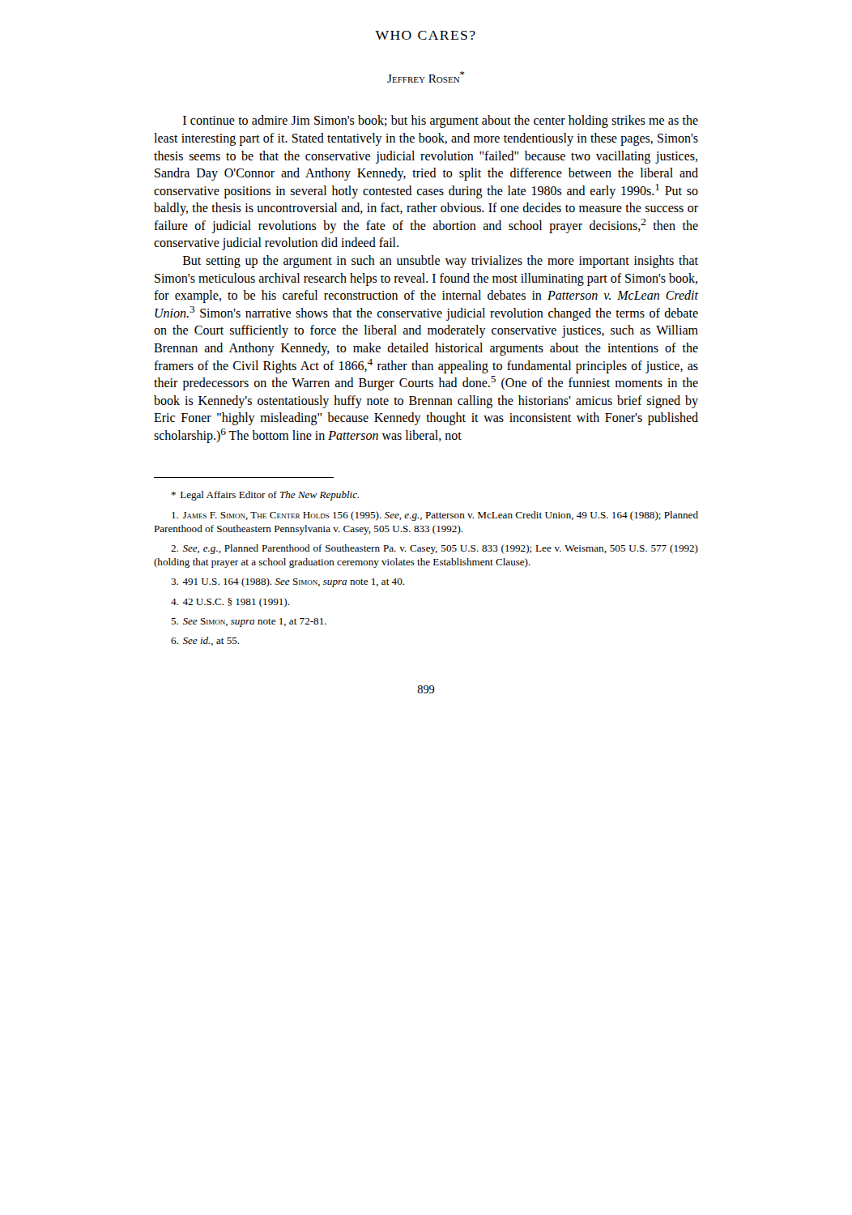WHO CARES?
Jeffrey Rosen*
I continue to admire Jim Simon's book; but his argument about the center holding strikes me as the least interesting part of it. Stated tentatively in the book, and more tendentiously in these pages, Simon's thesis seems to be that the conservative judicial revolution "failed" because two vacillating justices, Sandra Day O'Connor and Anthony Kennedy, tried to split the difference between the liberal and conservative positions in several hotly contested cases during the late 1980s and early 1990s.1 Put so baldly, the thesis is uncontroversial and, in fact, rather obvious. If one decides to measure the success or failure of judicial revolutions by the fate of the abortion and school prayer decisions,2 then the conservative judicial revolution did indeed fail.
But setting up the argument in such an unsubtle way trivializes the more important insights that Simon's meticulous archival research helps to reveal. I found the most illuminating part of Simon's book, for example, to be his careful reconstruction of the internal debates in Patterson v. McLean Credit Union.3 Simon's narrative shows that the conservative judicial revolution changed the terms of debate on the Court sufficiently to force the liberal and moderately conservative justices, such as William Brennan and Anthony Kennedy, to make detailed historical arguments about the intentions of the framers of the Civil Rights Act of 1866,4 rather than appealing to fundamental principles of justice, as their predecessors on the Warren and Burger Courts had done.5 (One of the funniest moments in the book is Kennedy's ostentatiously huffy note to Brennan calling the historians' amicus brief signed by Eric Foner "highly misleading" because Kennedy thought it was inconsistent with Foner's published scholarship.)6 The bottom line in Patterson was liberal, not
*Legal Affairs Editor of The New Republic.
1. James F. Simon, The Center Holds 156 (1995). See, e.g., Patterson v. McLean Credit Union, 49 U.S. 164 (1988); Planned Parenthood of Southeastern Pennsylvania v. Casey, 505 U.S. 833 (1992).
2. See, e.g., Planned Parenthood of Southeastern Pa. v. Casey, 505 U.S. 833 (1992); Lee v. Weisman, 505 U.S. 577 (1992) (holding that prayer at a school graduation ceremony violates the Establishment Clause).
3. 491 U.S. 164 (1988). See Simon, supra note 1, at 40.
4. 42 U.S.C. § 1981 (1991).
5. See Simon, supra note 1, at 72-81.
6. See id., at 55.
899